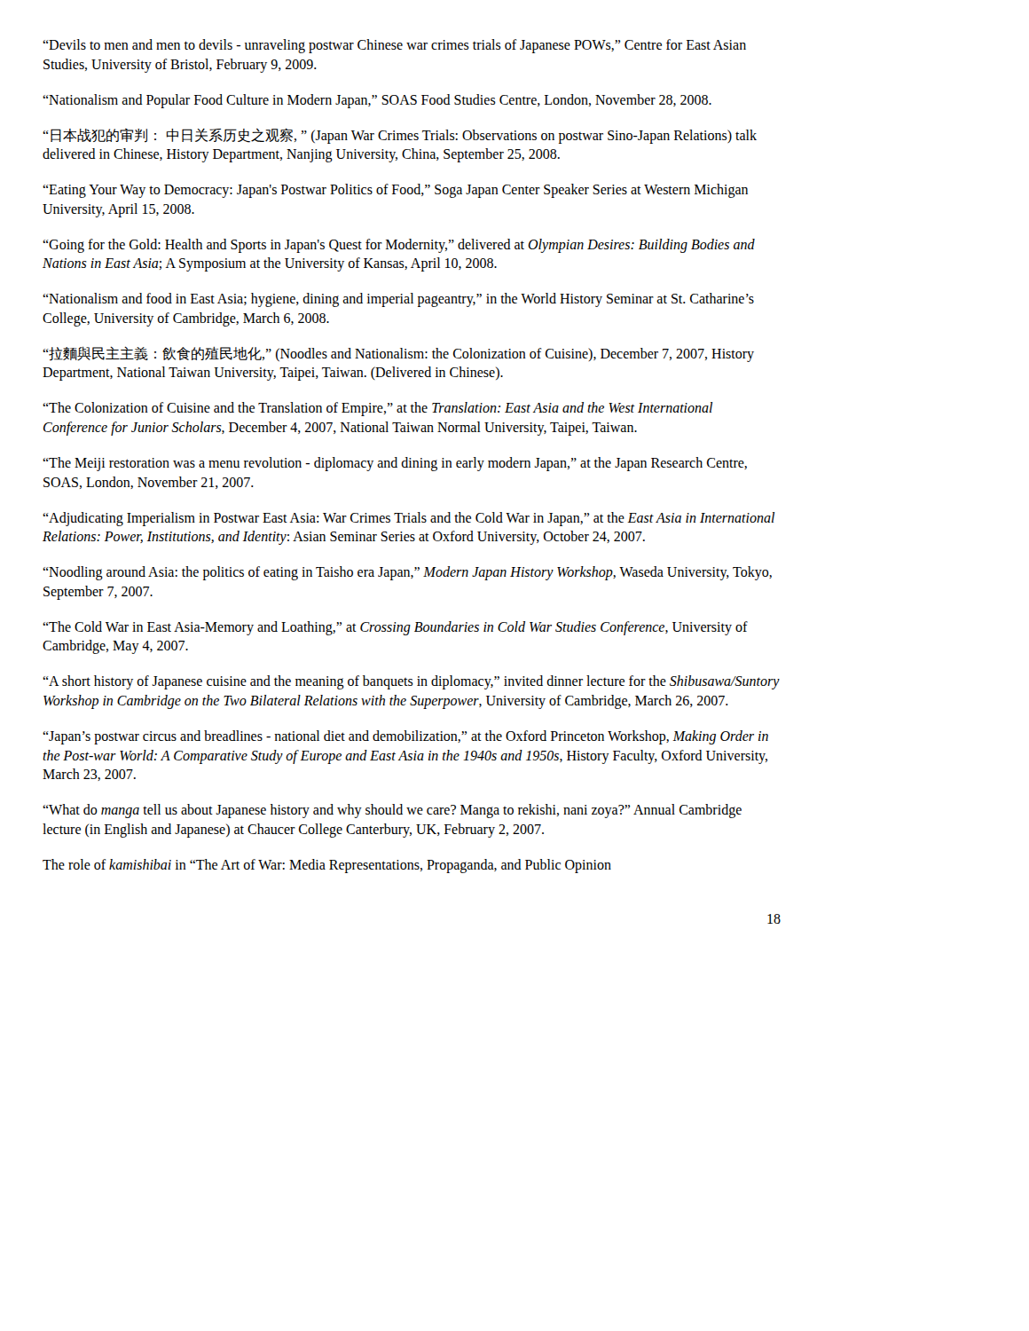“Devils to men and men to devils - unraveling postwar Chinese war crimes trials of Japanese POWs,” Centre for East Asian Studies, University of Bristol, February 9, 2009.
“Nationalism and Popular Food Culture in Modern Japan,” SOAS Food Studies Centre, London, November 28, 2008.
“日本战犯的审判： 中日关系历史之观察, ” (Japan War Crimes Trials: Observations on postwar Sino-Japan Relations) talk delivered in Chinese, History Department, Nanjing University, China, September 25, 2008.
“Eating Your Way to Democracy: Japan's Postwar Politics of Food,” Soga Japan Center Speaker Series at Western Michigan University, April 15, 2008.
“Going for the Gold: Health and Sports in Japan's Quest for Modernity,” delivered at Olympian Desires: Building Bodies and Nations in East Asia; A Symposium at the University of Kansas, April 10, 2008.
“Nationalism and food in East Asia; hygiene, dining and imperial pageantry,” in the World History Seminar at St. Catharine’s College, University of Cambridge, March 6, 2008.
“拉麵與民主主義：飲食的殖民地化,” (Noodles and Nationalism: the Colonization of Cuisine), December 7, 2007, History Department, National Taiwan University, Taipei, Taiwan. (Delivered in Chinese).
“The Colonization of Cuisine and the Translation of Empire,” at the Translation: East Asia and the West International Conference for Junior Scholars, December 4, 2007, National Taiwan Normal University, Taipei, Taiwan.
“The Meiji restoration was a menu revolution - diplomacy and dining in early modern Japan,” at the Japan Research Centre, SOAS, London, November 21, 2007.
“Adjudicating Imperialism in Postwar East Asia: War Crimes Trials and the Cold War in Japan,” at the East Asia in International Relations: Power, Institutions, and Identity: Asian Seminar Series at Oxford University, October 24, 2007.
“Noodling around Asia: the politics of eating in Taisho era Japan,” Modern Japan History Workshop, Waseda University, Tokyo, September 7, 2007.
“The Cold War in East Asia-Memory and Loathing,” at Crossing Boundaries in Cold War Studies Conference, University of Cambridge, May 4, 2007.
“A short history of Japanese cuisine and the meaning of banquets in diplomacy,” invited dinner lecture for the Shibusawa/Suntory Workshop in Cambridge on the Two Bilateral Relations with the Superpower, University of Cambridge, March 26, 2007.
“Japan’s postwar circus and breadlines - national diet and demobilization,” at the Oxford Princeton Workshop, Making Order in the Post-war World: A Comparative Study of Europe and East Asia in the 1940s and 1950s, History Faculty, Oxford University, March 23, 2007.
“What do manga tell us about Japanese history and why should we care? Manga to rekishi, nani zoya?” Annual Cambridge lecture (in English and Japanese) at Chaucer College Canterbury, UK, February 2, 2007.
The role of kamishibai in “The Art of War: Media Representations, Propaganda, and Public Opinion
18